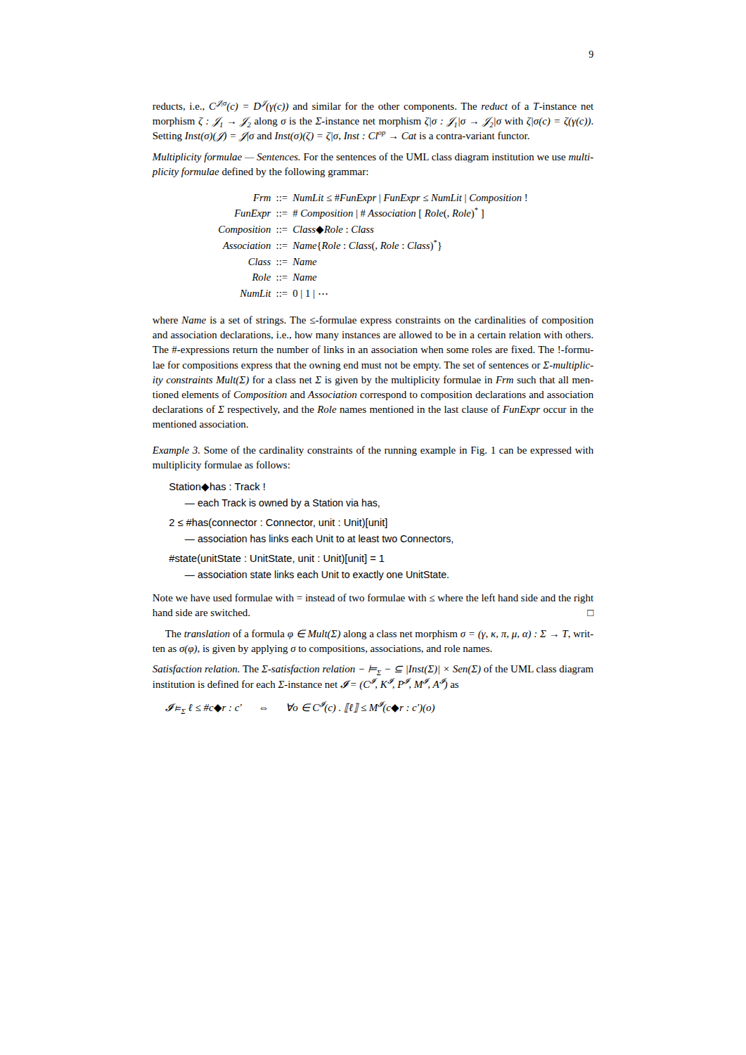9
reducts, i.e., C𝒥|σ(c) = D𝒥(γ(c)) and similar for the other components. The reduct of a T-instance net morphism ζ : 𝒥1 → 𝒥2 along σ is the Σ-instance net morphism ζ|σ : 𝒥1|σ → 𝒥2|σ with ζ|σ(c) = ζ(γ(c)). Setting Inst(σ)(𝒥) = 𝒥|σ and Inst(σ)(ζ) = ζ|σ, Inst : Clop → Cat is a contra-variant functor.
Multiplicity formulae — Sentences. For the sentences of the UML class diagram institution we use multiplicity formulae defined by the following grammar:
| Frm | ::= | NumLit ≤ # FunExpr / FunExpr ≤ NumLit / Composition ! |
| FunExpr | ::= | # Composition / # Association [ Role (, Role ) * ] |
| Composition | ::= | Class ◆ Role : Class |
| Association | ::= | Name { Role : Class (, Role : Class ) * } |
| Class | ::= | Name |
| Role | ::= | Name |
| NumLit | ::= | 0 / 1 / ⋯ |
where Name is a set of strings. The ≤-formulae express constraints on the cardinalities of composition and association declarations, i.e., how many instances are allowed to be in a certain relation with others. The #-expressions return the number of links in an association when some roles are fixed. The !-formulae for compositions express that the owning end must not be empty. The set of sentences or Σ-multiplicity constraints Mult(Σ) for a class net Σ is given by the multiplicity formulae in Frm such that all mentioned elements of Composition and Association correspond to composition declarations and association declarations of Σ respectively, and the Role names mentioned in the last clause of FunExpr occur in the mentioned association.
Example 3. Some of the cardinality constraints of the running example in Fig. 1 can be expressed with multiplicity formulae as follows:
Station◆has : Track !
— each Track is owned by a Station via has,
2 ≤ #has(connector : Connector, unit : Unit)[unit]
— association has links each Unit to at least two Connectors,
#state(unitState : UnitState, unit : Unit)[unit] = 1
— association state links each Unit to exactly one UnitState.
Note we have used formulae with = instead of two formulae with ≤ where the left hand side and the right hand side are switched. □
The translation of a formula φ ∈ Mult(Σ) along a class net morphism σ = (γ, κ, π, μ, α) : Σ → T, written as σ(φ), is given by applying σ to compositions, associations, and role names.
Satisfaction relation. The Σ-satisfaction relation − ⊨Σ − ⊆ |Inst(Σ)| × Sen(Σ) of the UML class diagram institution is defined for each Σ-instance net 𝓘 = (C𝓘, K𝓘, P𝓘, M𝓘, A𝓘) as
𝓘 ⊨Σ ℓ ≤ #c◆r : c′ ⇔ ∀o ∈ C𝓘(c) . ⟦ℓ⟧ ≤ M𝓘(c◆r : c′)(o)